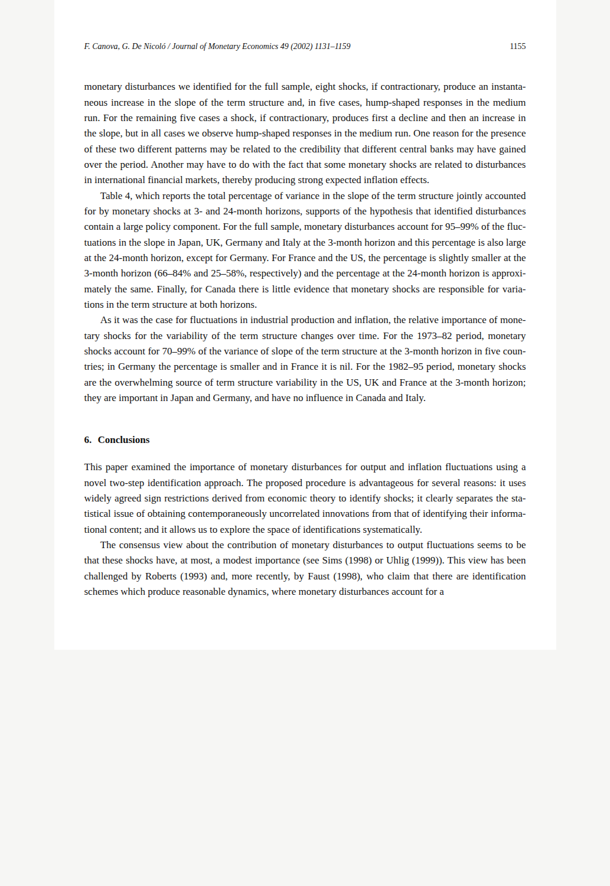F. Canova, G. De Nicoló / Journal of Monetary Economics 49 (2002) 1131–1159 1155
monetary disturbances we identified for the full sample, eight shocks, if contractionary, produce an instantaneous increase in the slope of the term structure and, in five cases, hump-shaped responses in the medium run. For the remaining five cases a shock, if contractionary, produces first a decline and then an increase in the slope, but in all cases we observe hump-shaped responses in the medium run. One reason for the presence of these two different patterns may be related to the credibility that different central banks may have gained over the period. Another may have to do with the fact that some monetary shocks are related to disturbances in international financial markets, thereby producing strong expected inflation effects.
Table 4, which reports the total percentage of variance in the slope of the term structure jointly accounted for by monetary shocks at 3- and 24-month horizons, supports of the hypothesis that identified disturbances contain a large policy component. For the full sample, monetary disturbances account for 95–99% of the fluctuations in the slope in Japan, UK, Germany and Italy at the 3-month horizon and this percentage is also large at the 24-month horizon, except for Germany. For France and the US, the percentage is slightly smaller at the 3-month horizon (66–84% and 25–58%, respectively) and the percentage at the 24-month horizon is approximately the same. Finally, for Canada there is little evidence that monetary shocks are responsible for variations in the term structure at both horizons.
As it was the case for fluctuations in industrial production and inflation, the relative importance of monetary shocks for the variability of the term structure changes over time. For the 1973–82 period, monetary shocks account for 70–99% of the variance of slope of the term structure at the 3-month horizon in five countries; in Germany the percentage is smaller and in France it is nil. For the 1982–95 period, monetary shocks are the overwhelming source of term structure variability in the US, UK and France at the 3-month horizon; they are important in Japan and Germany, and have no influence in Canada and Italy.
6. Conclusions
This paper examined the importance of monetary disturbances for output and inflation fluctuations using a novel two-step identification approach. The proposed procedure is advantageous for several reasons: it uses widely agreed sign restrictions derived from economic theory to identify shocks; it clearly separates the statistical issue of obtaining contemporaneously uncorrelated innovations from that of identifying their informational content; and it allows us to explore the space of identifications systematically.
The consensus view about the contribution of monetary disturbances to output fluctuations seems to be that these shocks have, at most, a modest importance (see Sims (1998) or Uhlig (1999)). This view has been challenged by Roberts (1993) and, more recently, by Faust (1998), who claim that there are identification schemes which produce reasonable dynamics, where monetary disturbances account for a